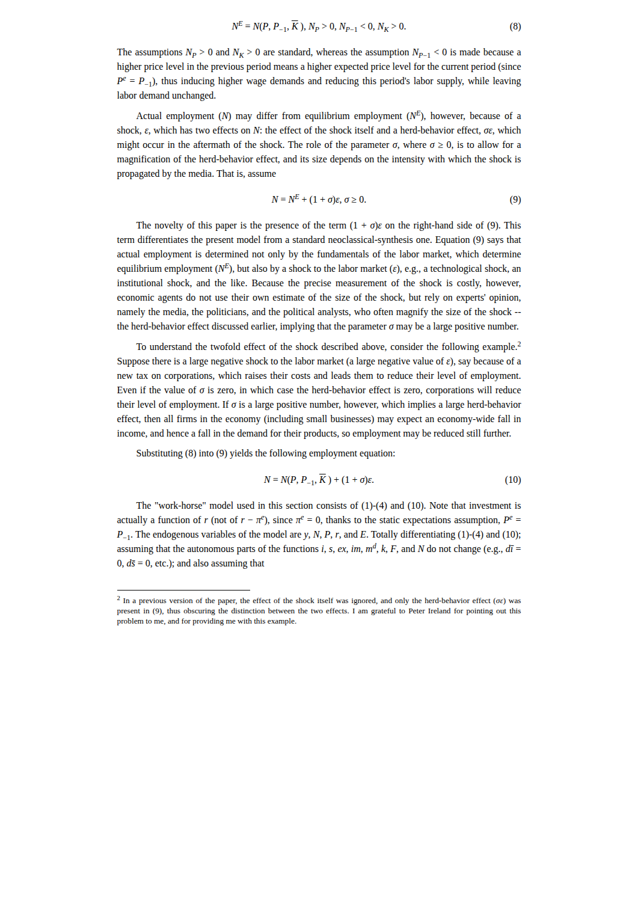NE = N(P, P−1, K ), NP > 0, NP−1 < 0, NK > 0. (8)
The assumptions NP > 0 and NK > 0 are standard, whereas the assumption NP−1 < 0 is made because a higher price level in the previous period means a higher expected price level for the current period (since Pe = P−1), thus inducing higher wage demands and reducing this period's labor supply, while leaving labor demand unchanged.
Actual employment (N) may differ from equilibrium employment (NE), however, because of a shock, ε, which has two effects on N: the effect of the shock itself and a herd-behavior effect, σε, which might occur in the aftermath of the shock. The role of the parameter σ, where σ ≥ 0, is to allow for a magnification of the herd-behavior effect, and its size depends on the intensity with which the shock is propagated by the media. That is, assume
N = NE + (1 + σ)ε, σ ≥ 0. (9)
The novelty of this paper is the presence of the term (1 + σ)ε on the right-hand side of (9). This term differentiates the present model from a standard neoclassical-synthesis one. Equation (9) says that actual employment is determined not only by the fundamentals of the labor market, which determine equilibrium employment (NE), but also by a shock to the labor market (ε), e.g., a technological shock, an institutional shock, and the like. Because the precise measurement of the shock is costly, however, economic agents do not use their own estimate of the size of the shock, but rely on experts' opinion, namely the media, the politicians, and the political analysts, who often magnify the size of the shock -- the herd-behavior effect discussed earlier, implying that the parameter σ may be a large positive number.
To understand the twofold effect of the shock described above, consider the following example.2 Suppose there is a large negative shock to the labor market (a large negative value of ε), say because of a new tax on corporations, which raises their costs and leads them to reduce their level of employment. Even if the value of σ is zero, in which case the herd-behavior effect is zero, corporations will reduce their level of employment. If σ is a large positive number, however, which implies a large herd-behavior effect, then all firms in the economy (including small businesses) may expect an economy-wide fall in income, and hence a fall in the demand for their products, so employment may be reduced still further.
Substituting (8) into (9) yields the following employment equation:
N = N(P, P−1, K ) + (1 + σ)ε. (10)
The "work-horse" model used in this section consists of (1)-(4) and (10). Note that investment is actually a function of r (not of r − πe), since πe = 0, thanks to the static expectations assumption, Pe = P−1. The endogenous variables of the model are y, N, P, r, and E. Totally differentiating (1)-(4) and (10); assuming that the autonomous parts of the functions i, s, ex, im, md, k, F, and N do not change (e.g., dī = 0, ds̄ = 0, etc.); and also assuming that
2 In a previous version of the paper, the effect of the shock itself was ignored, and only the herd-behavior effect (σε) was present in (9), thus obscuring the distinction between the two effects. I am grateful to Peter Ireland for pointing out this problem to me, and for providing me with this example.